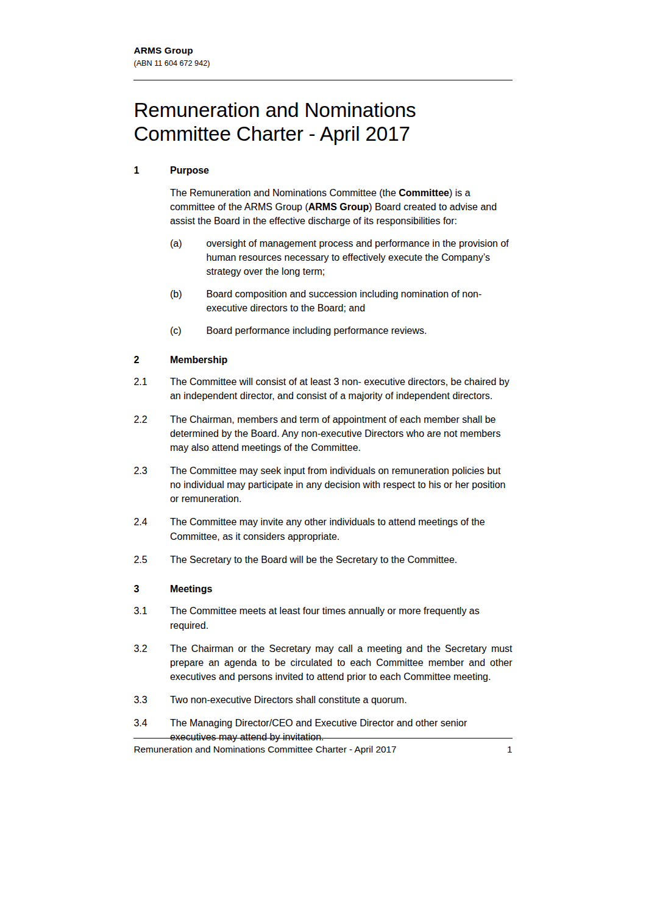ARMS Group
(ABN 11 604 672 942)
Remuneration and Nominations
Committee Charter - April 2017
1
Purpose
The Remuneration and Nominations Committee (the Committee) is a committee of the ARMS Group (ARMS Group) Board created to advise and assist the Board in the effective discharge of its responsibilities for:
(a)
oversight of management process and performance in the provision of human resources necessary to effectively execute the Company’s strategy over the long term;
(b)
Board composition and succession including nomination of non-executive directors to the Board; and
(c)
Board performance including performance reviews.
2
Membership
2.1
The Committee will consist of at least 3 non- executive directors, be chaired by an independent director, and consist of a majority of independent directors.
2.2
The Chairman, members and term of appointment of each member shall be determined by the Board. Any non-executive Directors who are not members may also attend meetings of the Committee.
2.3
The Committee may seek input from individuals on remuneration policies but no individual may participate in any decision with respect to his or her position or remuneration.
2.4
The Committee may invite any other individuals to attend meetings of the Committee, as it considers appropriate.
2.5
The Secretary to the Board will be the Secretary to the Committee.
3
Meetings
3.1
The Committee meets at least four times annually or more frequently as required.
3.2
The Chairman or the Secretary may call a meeting and the Secretary must prepare an agenda to be circulated to each Committee member and other executives and persons invited to attend prior to each Committee meeting.
3.3
Two non-executive Directors shall constitute a quorum.
3.4
The Managing Director/CEO and Executive Director and other senior executives may attend by invitation.
Remuneration and Nominations Committee Charter - April 2017
1